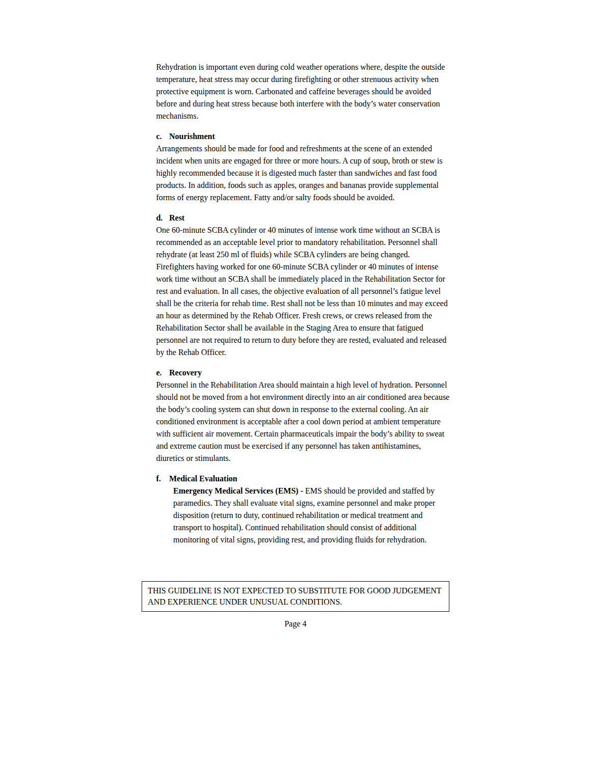Rehydration is important even during cold weather operations where, despite the outside temperature, heat stress may occur during firefighting or other strenuous activity when protective equipment is worn. Carbonated and caffeine beverages should be avoided before and during heat stress because both interfere with the body’s water conservation mechanisms.
c. Nourishment
Arrangements should be made for food and refreshments at the scene of an extended incident when units are engaged for three or more hours. A cup of soup, broth or stew is highly recommended because it is digested much faster than sandwiches and fast food products. In addition, foods such as apples, oranges and bananas provide supplemental forms of energy replacement. Fatty and/or salty foods should be avoided.
d. Rest
One 60-minute SCBA cylinder or 40 minutes of intense work time without an SCBA is recommended as an acceptable level prior to mandatory rehabilitation. Personnel shall rehydrate (at least 250 ml of fluids) while SCBA cylinders are being changed. Firefighters having worked for one 60-minute SCBA cylinder or 40 minutes of intense work time without an SCBA shall be immediately placed in the Rehabilitation Sector for rest and evaluation. In all cases, the objective evaluation of all personnel’s fatigue level shall be the criteria for rehab time. Rest shall not be less than 10 minutes and may exceed an hour as determined by the Rehab Officer. Fresh crews, or crews released from the Rehabilitation Sector shall be available in the Staging Area to ensure that fatigued personnel are not required to return to duty before they are rested, evaluated and released by the Rehab Officer.
e. Recovery
Personnel in the Rehabilitation Area should maintain a high level of hydration. Personnel should not be moved from a hot environment directly into an air conditioned area because the body’s cooling system can shut down in response to the external cooling. An air conditioned environment is acceptable after a cool down period at ambient temperature with sufficient air movement. Certain pharmaceuticals impair the body’s ability to sweat and extreme caution must be exercised if any personnel has taken antihistamines, diuretics or stimulants.
f. Medical Evaluation
Emergency Medical Services (EMS) - EMS should be provided and staffed by paramedics. They shall evaluate vital signs, examine personnel and make proper disposition (return to duty, continued rehabilitation or medical treatment and transport to hospital). Continued rehabilitation should consist of additional monitoring of vital signs, providing rest, and providing fluids for rehydration.
THIS GUIDELINE IS NOT EXPECTED TO SUBSTITUTE FOR GOOD JUDGEMENT AND EXPERIENCE UNDER UNUSUAL CONDITIONS.
Page 4